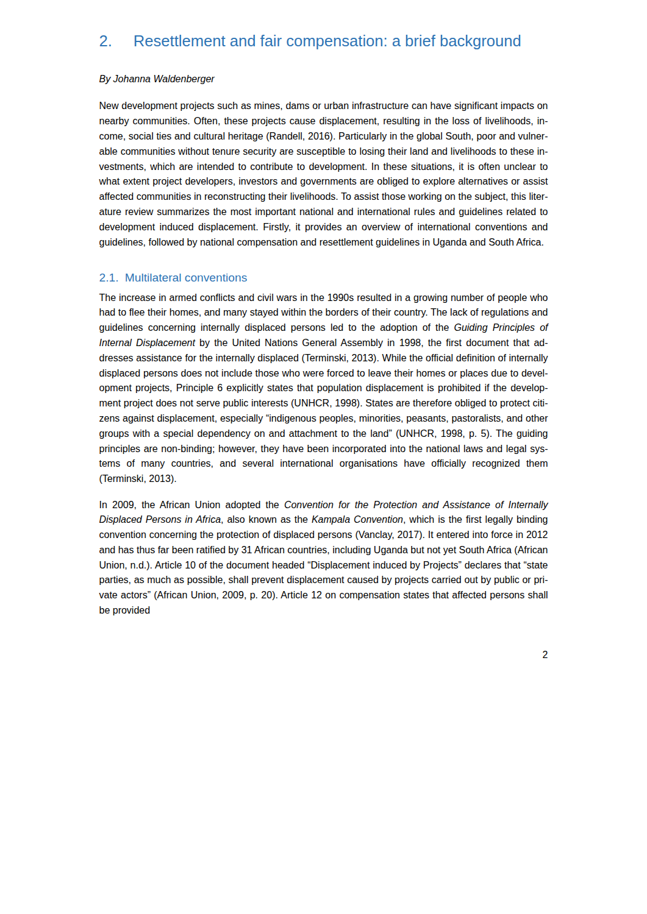2. Resettlement and fair compensation: a brief background
By Johanna Waldenberger
New development projects such as mines, dams or urban infrastructure can have significant impacts on nearby communities. Often, these projects cause displacement, resulting in the loss of livelihoods, income, social ties and cultural heritage (Randell, 2016). Particularly in the global South, poor and vulnerable communities without tenure security are susceptible to losing their land and livelihoods to these investments, which are intended to contribute to development. In these situations, it is often unclear to what extent project developers, investors and governments are obliged to explore alternatives or assist affected communities in reconstructing their livelihoods. To assist those working on the subject, this literature review summarizes the most important national and international rules and guidelines related to development induced displacement. Firstly, it provides an overview of international conventions and guidelines, followed by national compensation and resettlement guidelines in Uganda and South Africa.
2.1. Multilateral conventions
The increase in armed conflicts and civil wars in the 1990s resulted in a growing number of people who had to flee their homes, and many stayed within the borders of their country. The lack of regulations and guidelines concerning internally displaced persons led to the adoption of the Guiding Principles of Internal Displacement by the United Nations General Assembly in 1998, the first document that addresses assistance for the internally displaced (Terminski, 2013). While the official definition of internally displaced persons does not include those who were forced to leave their homes or places due to development projects, Principle 6 explicitly states that population displacement is prohibited if the development project does not serve public interests (UNHCR, 1998). States are therefore obliged to protect citizens against displacement, especially “indigenous peoples, minorities, peasants, pastoralists, and other groups with a special dependency on and attachment to the land” (UNHCR, 1998, p. 5). The guiding principles are non-binding; however, they have been incorporated into the national laws and legal systems of many countries, and several international organisations have officially recognized them (Terminski, 2013).
In 2009, the African Union adopted the Convention for the Protection and Assistance of Internally Displaced Persons in Africa, also known as the Kampala Convention, which is the first legally binding convention concerning the protection of displaced persons (Vanclay, 2017). It entered into force in 2012 and has thus far been ratified by 31 African countries, including Uganda but not yet South Africa (African Union, n.d.). Article 10 of the document headed “Displacement induced by Projects” declares that “state parties, as much as possible, shall prevent displacement caused by projects carried out by public or private actors” (African Union, 2009, p. 20). Article 12 on compensation states that affected persons shall be provided
2